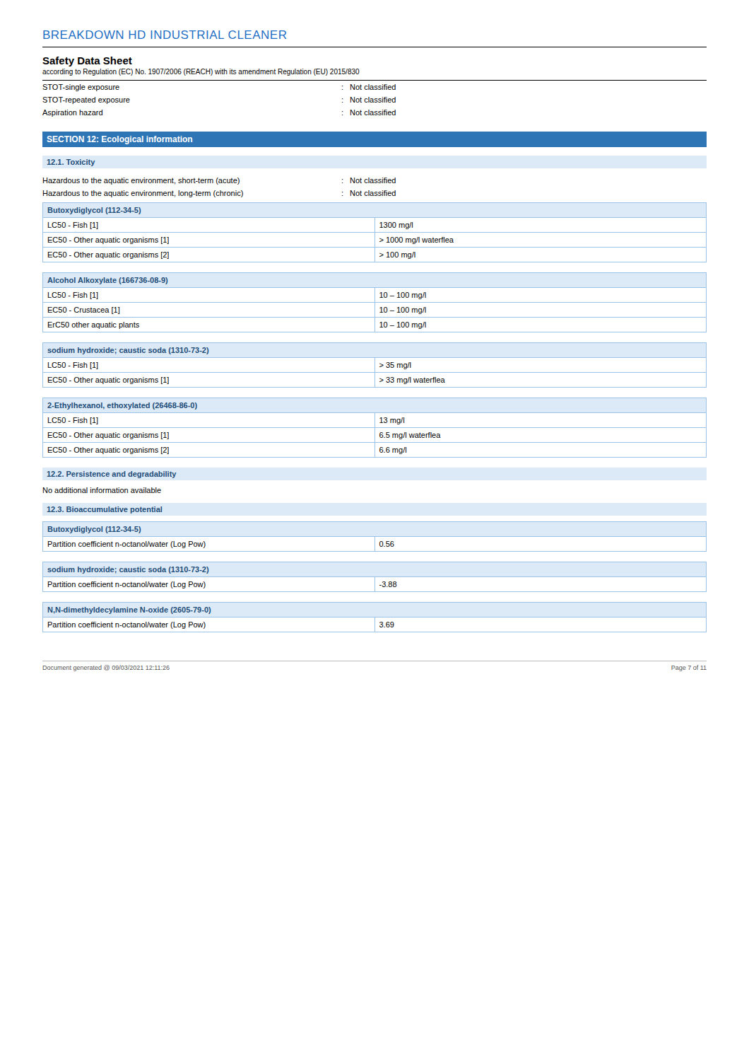BREAKDOWN HD INDUSTRIAL CLEANER
Safety Data Sheet
according to Regulation (EC) No. 1907/2006 (REACH) with its amendment Regulation (EU) 2015/830
| STOT-single exposure | : | Not classified |
| STOT-repeated exposure | : | Not classified |
| Aspiration hazard | : | Not classified |
SECTION 12: Ecological information
12.1. Toxicity
| Hazardous to the aquatic environment, short-term (acute) | : | Not classified |
| Hazardous to the aquatic environment, long-term (chronic) | : | Not classified |
| Butoxydiglycol (112-34-5) |
| --- |
| LC50 - Fish [1] | 1300 mg/l |
| EC50 - Other aquatic organisms [1] | > 1000 mg/l waterflea |
| EC50 - Other aquatic organisms [2] | > 100 mg/l |
| Alcohol Alkoxylate (166736-08-9) |
| --- |
| LC50 - Fish [1] | 10 – 100 mg/l |
| EC50 - Crustacea [1] | 10 – 100 mg/l |
| ErC50 other aquatic plants | 10 – 100 mg/l |
| sodium hydroxide; caustic soda (1310-73-2) |
| --- |
| LC50 - Fish [1] | > 35 mg/l |
| EC50 - Other aquatic organisms [1] | > 33 mg/l waterflea |
| 2-Ethylhexanol, ethoxylated (26468-86-0) |
| --- |
| LC50 - Fish [1] | 13 mg/l |
| EC50 - Other aquatic organisms [1] | 6.5 mg/l waterflea |
| EC50 - Other aquatic organisms [2] | 6.6 mg/l |
12.2. Persistence and degradability
No additional information available
12.3. Bioaccumulative potential
| Butoxydiglycol (112-34-5) |
| --- |
| Partition coefficient n-octanol/water (Log Pow) | 0.56 |
| sodium hydroxide; caustic soda (1310-73-2) |
| --- |
| Partition coefficient n-octanol/water (Log Pow) | -3.88 |
| N,N-dimethyldecylamine N-oxide (2605-79-0) |
| --- |
| Partition coefficient n-octanol/water (Log Pow) | 3.69 |
Document generated @ 09/03/2021 12:11:26 Page 7 of 11